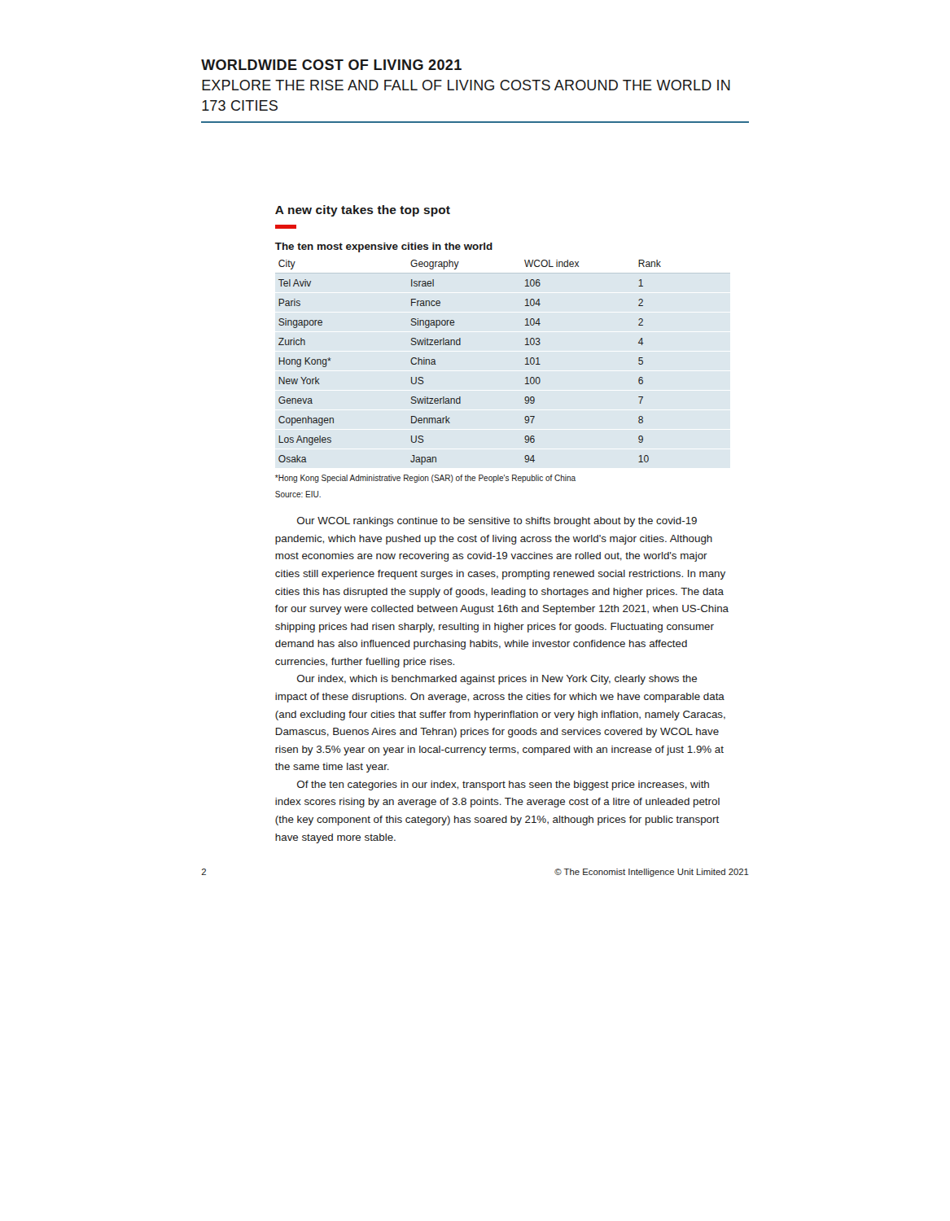Worldwide Cost of Living 2021
Explore the rise and fall of living costs around the world in 173 cities
A new city takes the top spot
The ten most expensive cities in the world
| City | Geography | WCOL index | Rank |
| --- | --- | --- | --- |
| Tel Aviv | Israel | 106 | 1 |
| Paris | France | 104 | 2 |
| Singapore | Singapore | 104 | 2 |
| Zurich | Switzerland | 103 | 4 |
| Hong Kong* | China | 101 | 5 |
| New York | US | 100 | 6 |
| Geneva | Switzerland | 99 | 7 |
| Copenhagen | Denmark | 97 | 8 |
| Los Angeles | US | 96 | 9 |
| Osaka | Japan | 94 | 10 |
*Hong Kong Special Administrative Region (SAR) of the People's Republic of China
Source: EIU.
Our WCOL rankings continue to be sensitive to shifts brought about by the covid-19 pandemic, which have pushed up the cost of living across the world's major cities. Although most economies are now recovering as covid-19 vaccines are rolled out, the world's major cities still experience frequent surges in cases, prompting renewed social restrictions. In many cities this has disrupted the supply of goods, leading to shortages and higher prices. The data for our survey were collected between August 16th and September 12th 2021, when US-China shipping prices had risen sharply, resulting in higher prices for goods. Fluctuating consumer demand has also influenced purchasing habits, while investor confidence has affected currencies, further fuelling price rises.
Our index, which is benchmarked against prices in New York City, clearly shows the impact of these disruptions. On average, across the cities for which we have comparable data (and excluding four cities that suffer from hyperinflation or very high inflation, namely Caracas, Damascus, Buenos Aires and Tehran) prices for goods and services covered by WCOL have risen by 3.5% year on year in local-currency terms, compared with an increase of just 1.9% at the same time last year.
Of the ten categories in our index, transport has seen the biggest price increases, with index scores rising by an average of 3.8 points. The average cost of a litre of unleaded petrol (the key component of this category) has soared by 21%, although prices for public transport have stayed more stable.
2 © The Economist Intelligence Unit Limited 2021